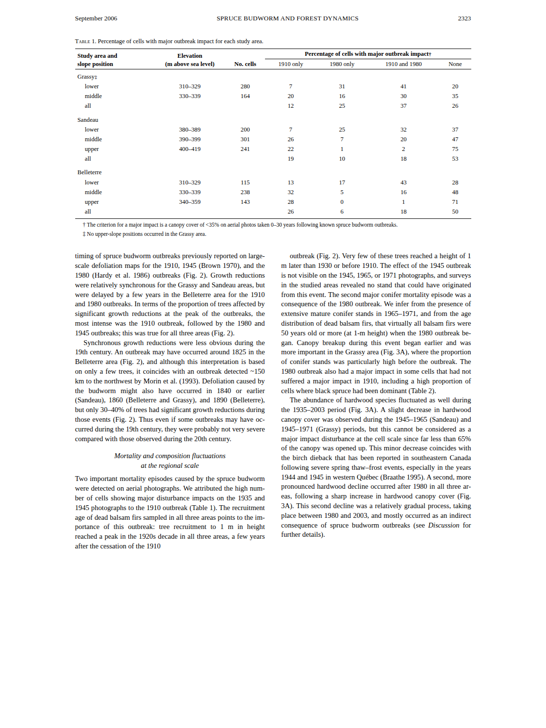September 2006 SPRUCE BUDWORM AND FOREST DYNAMICS 2323
Table 1. Percentage of cells with major outbreak impact for each study area.
| Study area and slope position | Elevation (m above sea level) | No. cells | Percentage of cells with major outbreak impact † |
| --- | --- | --- | --- |
| 1910 only | 1980 only | 1910 and 1980 | None |
| Grassy ‡ |
| lower | 310–329 | 280 | 7 | 31 | 41 | 20 |
| middle | 330–339 | 164 | 20 | 16 | 30 | 35 |
| all | | | 12 | 25 | 37 | 26 |
| Sandeau |
| lower | 380–389 | 200 | 7 | 25 | 32 | 37 |
| middle | 390–399 | 301 | 26 | 7 | 20 | 47 |
| upper | 400–419 | 241 | 22 | 1 | 2 | 75 |
| all | | | 19 | 10 | 18 | 53 |
| Belleterre |
| lower | 310–329 | 115 | 13 | 17 | 43 | 28 |
| middle | 330–339 | 238 | 32 | 5 | 16 | 48 |
| upper | 340–359 | 143 | 28 | 0 | 1 | 71 |
| all | | | 26 | 6 | 18 | 50 |
| † The criterion for a major impact is a canopy cover of <35% on aerial photos taken 0–30 years following known spruce budworm outbreaks. ‡ No upper-slope positions occurred in the Grassy area. |
timing of spruce budworm outbreaks previously reported on large-scale defoliation maps for the 1910, 1945 (Brown 1970), and the 1980 (Hardy et al. 1986) outbreaks (Fig. 2). Growth reductions were relatively synchronous for the Grassy and Sandeau areas, but were delayed by a few years in the Belleterre area for the 1910 and 1980 outbreaks. In terms of the proportion of trees affected by significant growth reductions at the peak of the outbreaks, the most intense was the 1910 outbreak, followed by the 1980 and 1945 outbreaks; this was true for all three areas (Fig. 2).
Synchronous growth reductions were less obvious during the 19th century. An outbreak may have occurred around 1825 in the Belleterre area (Fig. 2), and although this interpretation is based on only a few trees, it coincides with an outbreak detected ~150 km to the northwest by Morin et al. (1993). Defoliation caused by the budworm might also have occurred in 1840 or earlier (Sandeau), 1860 (Belleterre and Grassy), and 1890 (Belleterre), but only 30–40% of trees had significant growth reductions during those events (Fig. 2). Thus even if some outbreaks may have occurred during the 19th century, they were probably not very severe compared with those observed during the 20th century.
Mortality and composition fluctuations
at the regional scale
Two important mortality episodes caused by the spruce budworm were detected on aerial photographs. We attributed the high number of cells showing major disturbance impacts on the 1935 and 1945 photographs to the 1910 outbreak (Table 1). The recruitment age of dead balsam firs sampled in all three areas points to the importance of this outbreak: tree recruitment to 1 m in height reached a peak in the 1920s decade in all three areas, a few years after the cessation of the 1910
outbreak (Fig. 2). Very few of these trees reached a height of 1 m later than 1930 or before 1910. The effect of the 1945 outbreak is not visible on the 1945, 1965, or 1971 photographs, and surveys in the studied areas revealed no stand that could have originated from this event. The second major conifer mortality episode was a consequence of the 1980 outbreak. We infer from the presence of extensive mature conifer stands in 1965–1971, and from the age distribution of dead balsam firs, that virtually all balsam firs were 50 years old or more (at 1-m height) when the 1980 outbreak began. Canopy breakup during this event began earlier and was more important in the Grassy area (Fig. 3A), where the proportion of conifer stands was particularly high before the outbreak. The 1980 outbreak also had a major impact in some cells that had not suffered a major impact in 1910, including a high proportion of cells where black spruce had been dominant (Table 2).
The abundance of hardwood species fluctuated as well during the 1935–2003 period (Fig. 3A). A slight decrease in hardwood canopy cover was observed during the 1945–1965 (Sandeau) and 1945–1971 (Grassy) periods, but this cannot be considered as a major impact disturbance at the cell scale since far less than 65% of the canopy was opened up. This minor decrease coincides with the birch dieback that has been reported in southeastern Canada following severe spring thaw–frost events, especially in the years 1944 and 1945 in western Québec (Braathe 1995). A second, more pronounced hardwood decline occurred after 1980 in all three areas, following a sharp increase in hardwood canopy cover (Fig. 3A). This second decline was a relatively gradual process, taking place between 1980 and 2003, and mostly occurred as an indirect consequence of spruce budworm outbreaks (see Discussion for further details).